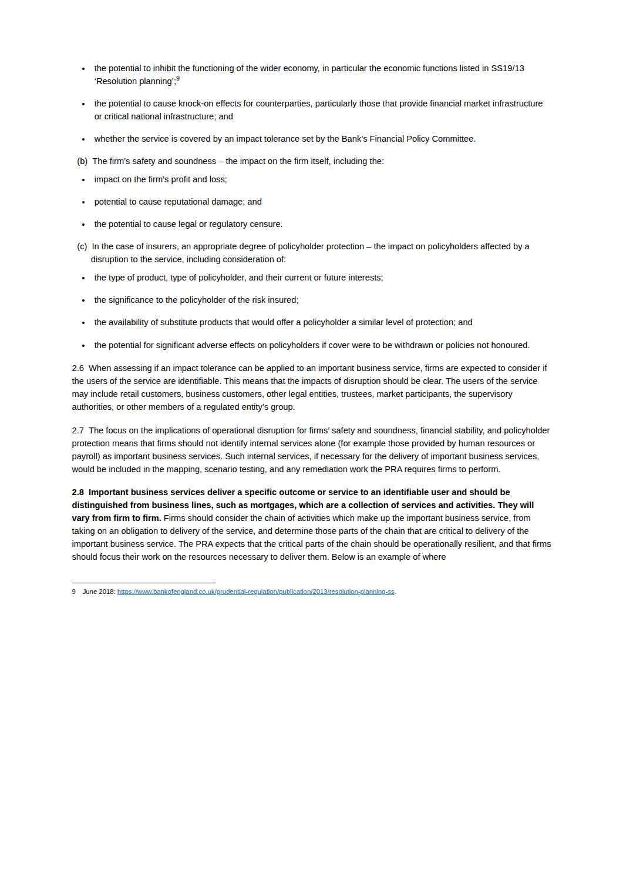the potential to inhibit the functioning of the wider economy, in particular the economic functions listed in SS19/13 ‘Resolution planning’;9
the potential to cause knock-on effects for counterparties, particularly those that provide financial market infrastructure or critical national infrastructure; and
whether the service is covered by an impact tolerance set by the Bank’s Financial Policy Committee.
(b) The firm’s safety and soundness – the impact on the firm itself, including the:
impact on the firm’s profit and loss;
potential to cause reputational damage; and
the potential to cause legal or regulatory censure.
(c) In the case of insurers, an appropriate degree of policyholder protection – the impact on policyholders affected by a disruption to the service, including consideration of:
the type of product, type of policyholder, and their current or future interests;
the significance to the policyholder of the risk insured;
the availability of substitute products that would offer a policyholder a similar level of protection; and
the potential for significant adverse effects on policyholders if cover were to be withdrawn or policies not honoured.
2.6 When assessing if an impact tolerance can be applied to an important business service, firms are expected to consider if the users of the service are identifiable. This means that the impacts of disruption should be clear. The users of the service may include retail customers, business customers, other legal entities, trustees, market participants, the supervisory authorities, or other members of a regulated entity’s group.
2.7 The focus on the implications of operational disruption for firms’ safety and soundness, financial stability, and policyholder protection means that firms should not identify internal services alone (for example those provided by human resources or payroll) as important business services. Such internal services, if necessary for the delivery of important business services, would be included in the mapping, scenario testing, and any remediation work the PRA requires firms to perform.
2.8 Important business services deliver a specific outcome or service to an identifiable user and should be distinguished from business lines, such as mortgages, which are a collection of services and activities. They will vary from firm to firm. Firms should consider the chain of activities which make up the important business service, from taking on an obligation to delivery of the service, and determine those parts of the chain that are critical to delivery of the important business service. The PRA expects that the critical parts of the chain should be operationally resilient, and that firms should focus their work on the resources necessary to deliver them. Below is an example of where
9 June 2018: https://www.bankofengland.co.uk/prudential-regulation/publication/2013/resolution-planning-ss.